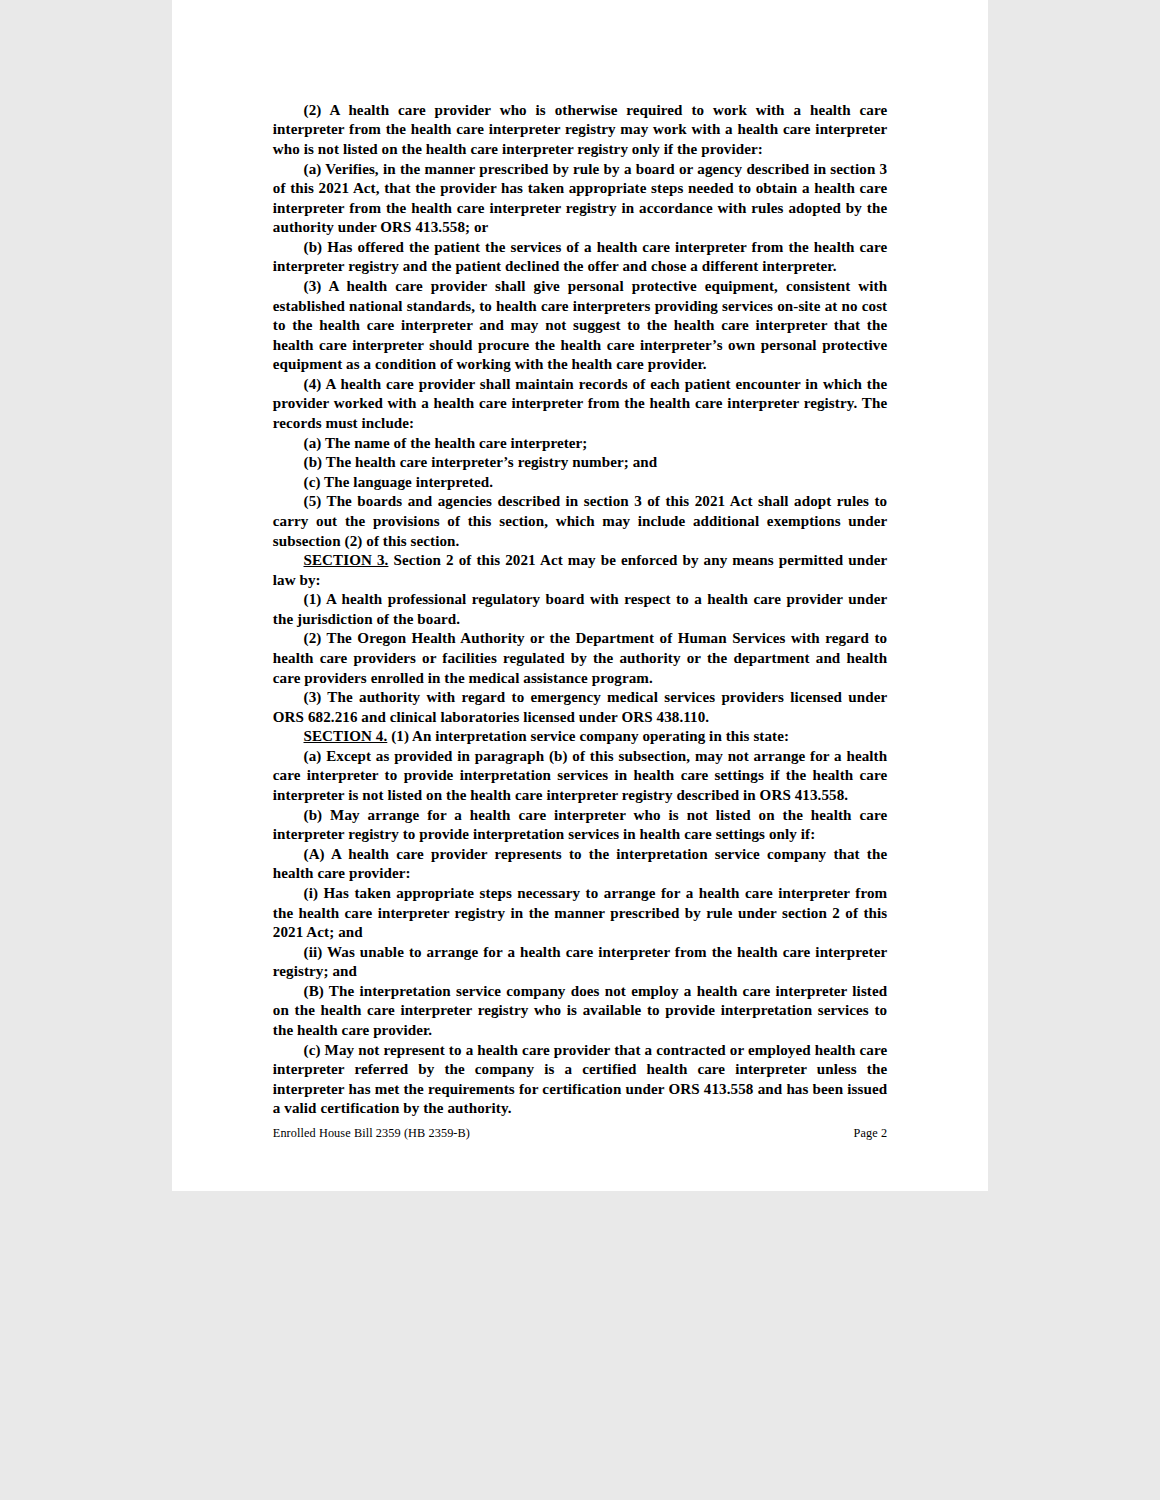(2) A health care provider who is otherwise required to work with a health care interpreter from the health care interpreter registry may work with a health care interpreter who is not listed on the health care interpreter registry only if the provider:
(a) Verifies, in the manner prescribed by rule by a board or agency described in section 3 of this 2021 Act, that the provider has taken appropriate steps needed to obtain a health care interpreter from the health care interpreter registry in accordance with rules adopted by the authority under ORS 413.558; or
(b) Has offered the patient the services of a health care interpreter from the health care interpreter registry and the patient declined the offer and chose a different interpreter.
(3) A health care provider shall give personal protective equipment, consistent with established national standards, to health care interpreters providing services on-site at no cost to the health care interpreter and may not suggest to the health care interpreter that the health care interpreter should procure the health care interpreter’s own personal protective equipment as a condition of working with the health care provider.
(4) A health care provider shall maintain records of each patient encounter in which the provider worked with a health care interpreter from the health care interpreter registry. The records must include:
(a) The name of the health care interpreter;
(b) The health care interpreter’s registry number; and
(c) The language interpreted.
(5) The boards and agencies described in section 3 of this 2021 Act shall adopt rules to carry out the provisions of this section, which may include additional exemptions under subsection (2) of this section.
SECTION 3. Section 2 of this 2021 Act may be enforced by any means permitted under law by:
(1) A health professional regulatory board with respect to a health care provider under the jurisdiction of the board.
(2) The Oregon Health Authority or the Department of Human Services with regard to health care providers or facilities regulated by the authority or the department and health care providers enrolled in the medical assistance program.
(3) The authority with regard to emergency medical services providers licensed under ORS 682.216 and clinical laboratories licensed under ORS 438.110.
SECTION 4. (1) An interpretation service company operating in this state:
(a) Except as provided in paragraph (b) of this subsection, may not arrange for a health care interpreter to provide interpretation services in health care settings if the health care interpreter is not listed on the health care interpreter registry described in ORS 413.558.
(b) May arrange for a health care interpreter who is not listed on the health care interpreter registry to provide interpretation services in health care settings only if:
(A) A health care provider represents to the interpretation service company that the health care provider:
(i) Has taken appropriate steps necessary to arrange for a health care interpreter from the health care interpreter registry in the manner prescribed by rule under section 2 of this 2021 Act; and
(ii) Was unable to arrange for a health care interpreter from the health care interpreter registry; and
(B) The interpretation service company does not employ a health care interpreter listed on the health care interpreter registry who is available to provide interpretation services to the health care provider.
(c) May not represent to a health care provider that a contracted or employed health care interpreter referred by the company is a certified health care interpreter unless the interpreter has met the requirements for certification under ORS 413.558 and has been issued a valid certification by the authority.
Enrolled House Bill 2359 (HB 2359-B) Page 2